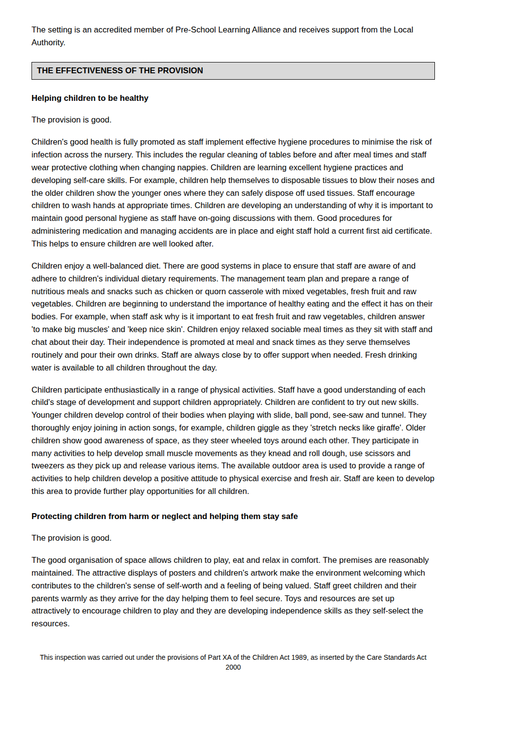The setting is an accredited member of Pre-School Learning Alliance and receives support from the Local Authority.
THE EFFECTIVENESS OF THE PROVISION
Helping children to be healthy
The provision is good.
Children's good health is fully promoted as staff implement effective hygiene procedures to minimise the risk of infection across the nursery. This includes the regular cleaning of tables before and after meal times and staff wear protective clothing when changing nappies. Children are learning excellent hygiene practices and developing self-care skills. For example, children help themselves to disposable tissues to blow their noses and the older children show the younger ones where they can safely dispose off used tissues. Staff encourage children to wash hands at appropriate times. Children are developing an understanding of why it is important to maintain good personal hygiene as staff have on-going discussions with them. Good procedures for administering medication and managing accidents are in place and eight staff hold a current first aid certificate. This helps to ensure children are well looked after.
Children enjoy a well-balanced diet. There are good systems in place to ensure that staff are aware of and adhere to children's individual dietary requirements. The management team plan and prepare a range of nutritious meals and snacks such as chicken or quorn casserole with mixed vegetables, fresh fruit and raw vegetables. Children are beginning to understand the importance of healthy eating and the effect it has on their bodies. For example, when staff ask why is it important to eat fresh fruit and raw vegetables, children answer 'to make big muscles' and 'keep nice skin'. Children enjoy relaxed sociable meal times as they sit with staff and chat about their day. Their independence is promoted at meal and snack times as they serve themselves routinely and pour their own drinks. Staff are always close by to offer support when needed. Fresh drinking water is available to all children throughout the day.
Children participate enthusiastically in a range of physical activities. Staff have a good understanding of each child's stage of development and support children appropriately. Children are confident to try out new skills. Younger children develop control of their bodies when playing with slide, ball pond, see-saw and tunnel. They thoroughly enjoy joining in action songs, for example, children giggle as they 'stretch necks like giraffe'. Older children show good awareness of space, as they steer wheeled toys around each other. They participate in many activities to help develop small muscle movements as they knead and roll dough, use scissors and tweezers as they pick up and release various items. The available outdoor area is used to provide a range of activities to help children develop a positive attitude to physical exercise and fresh air. Staff are keen to develop this area to provide further play opportunities for all children.
Protecting children from harm or neglect and helping them stay safe
The provision is good.
The good organisation of space allows children to play, eat and relax in comfort. The premises are reasonably maintained. The attractive displays of posters and children's artwork make the environment welcoming which contributes to the children's sense of self-worth and a feeling of being valued. Staff greet children and their parents warmly as they arrive for the day helping them to feel secure. Toys and resources are set up attractively to encourage children to play and they are developing independence skills as they self-select the resources.
This inspection was carried out under the provisions of Part XA of the Children Act 1989, as inserted by the Care Standards Act 2000